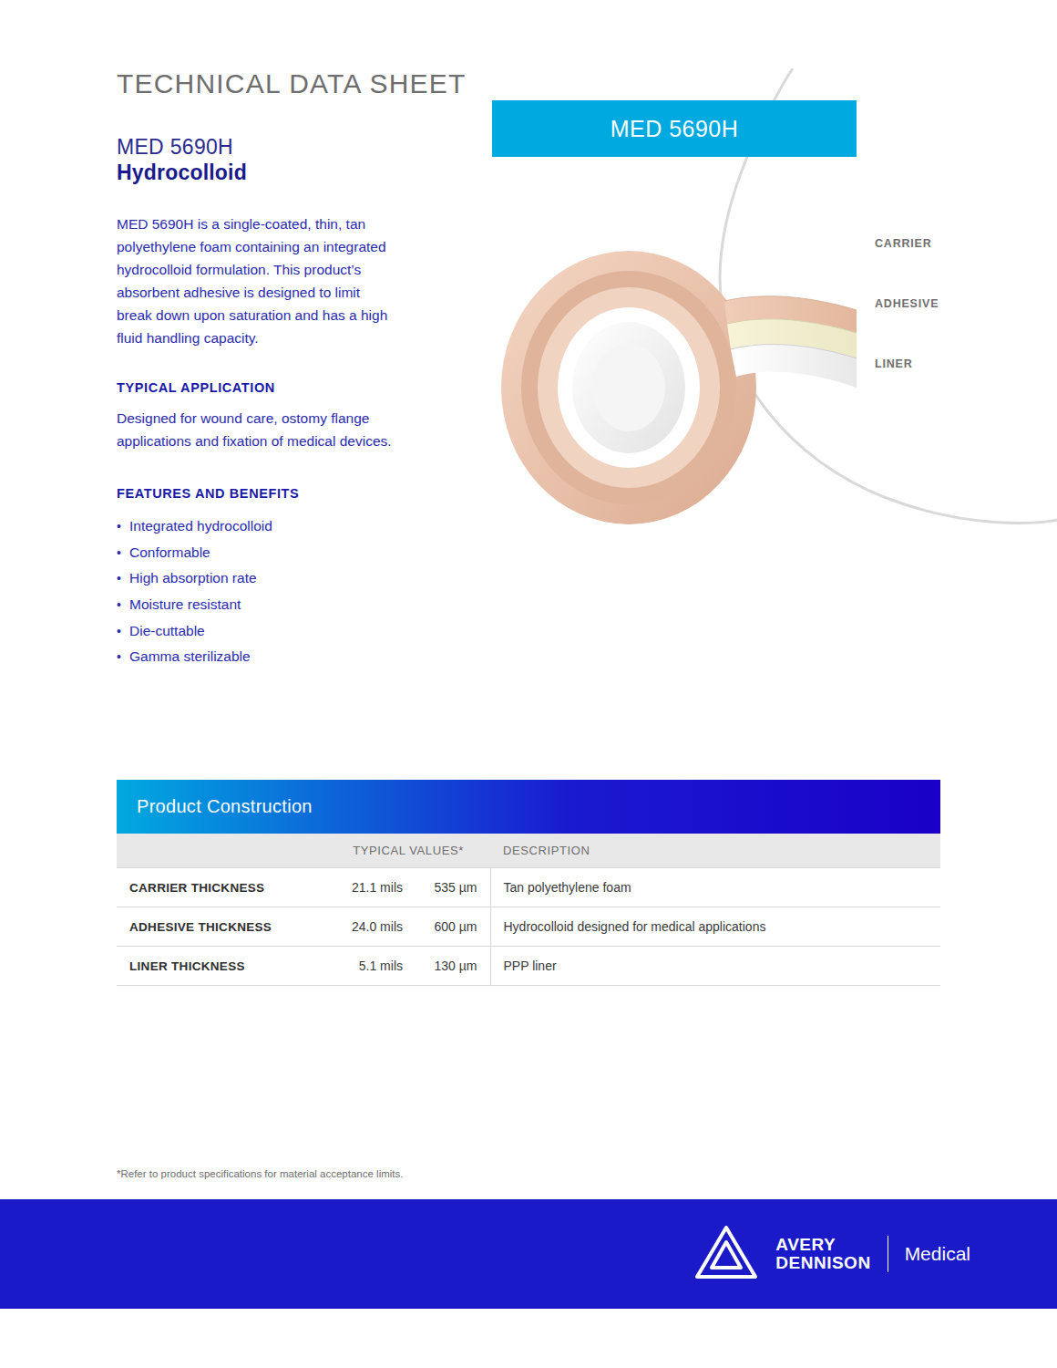TECHNICAL DATA SHEET
MED 5690H
Hydrocolloid
MED 5690H is a single-coated, thin, tan polyethylene foam containing an integrated hydrocolloid formulation. This product’s absorbent adhesive is designed to limit break down upon saturation and has a high fluid handling capacity.
TYPICAL APPLICATION
Designed for wound care, ostomy flange applications and fixation of medical devices.
FEATURES AND BENEFITS
Integrated hydrocolloid
Conformable
High absorption rate
Moisture resistant
Die-cuttable
Gamma sterilizable
MED 5690H
CARRIER
ADHESIVE
LINER
Product Construction
| | TYPICAL VALUES* | DESCRIPTION |
| --- | --- | --- |
| CARRIER THICKNESS | 21.1 mils | 535 µm | Tan polyethylene foam |
| ADHESIVE THICKNESS | 24.0 mils | 600 µm | Hydrocolloid designed for medical applications |
| LINER THICKNESS | 5.1 mils | 130 µm | PPP liner |
*Refer to product specifications for material acceptance limits.
AVERY
DENNISON
Medical